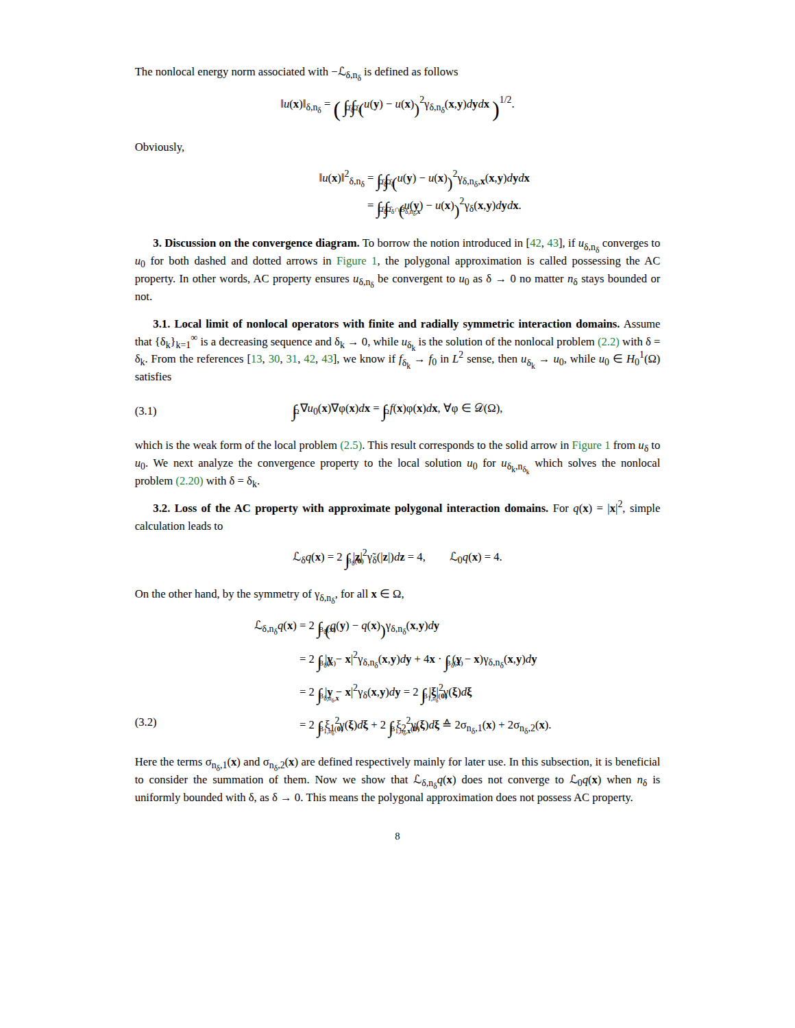The nonlocal energy norm associated with −ℒδ,nδ is defined as follows
‖u(x)‖δ,nδ = ( ∫Ω̂δ ∫Ω̂δ (u(y) − u(x))2γδ,nδ(x,y)dydx )1/2.
Obviously,
‖u(x)‖2δ,nδ = ∫Ω̂δ ∫Ω̂δ (u(y) − u(x))2γδ,nδ,x(x,y)dydx = ∫Ω̂δ ∫Ω̂δ∩Bδ,nδ,x (u(y) − u(x))2γδ(x,y)dydx.
3. Discussion on the convergence diagram. To borrow the notion introduced in [42, 43], if uδ,nδ converges to u0 for both dashed and dotted arrows in Figure 1, the polygonal approximation is called possessing the AC property. In other words, AC property ensures uδ,nδ be convergent to u0 as δ → 0 no matter nδ stays bounded or not.
3.1. Local limit of nonlocal operators with finite and radially symmetric interaction domains. Assume that {δk}k=1∞ is a decreasing sequence and δk → 0, while uδk is the solution of the nonlocal problem (2.2) with δ = δk. From the references [13, 30, 31, 42, 43], we know if fδk → f0 in L2 sense, then uδk → u0, while u0 ∈ H01(Ω) satisfies
(3.1)
∫Ω ∇u0(x)∇φ(x)dx = ∫Ω f(x)φ(x)dx, ∀φ ∈ 𝒟(Ω),
which is the weak form of the local problem (2.5). This result corresponds to the solid arrow in Figure 1 from uδ to u0. We next analyze the convergence property to the local solution u0 for uδk,nδk which solves the nonlocal problem (2.20) with δ = δk.
3.2. Loss of the AC property with approximate polygonal interaction domains. For q(x) = |x|2, simple calculation leads to
ℒδq(x) = 2 ∫Bδ(0) |z|2γ̃δ(|z|)dz = 4, ℒ0q(x) = 4.
On the other hand, by the symmetry of γδ,nδ, for all x ∈ Ω,
(3.2)
ℒδ,nδq(x) = 2 ∫Bδ(x) (q(y) − q(x)) γδ,nδ(x,y)dy = 2 ∫Bδ(x) |y − x|2γδ,nδ(x,y)dy + 4x · ∫Bδ(x) (y − x)γδ,nδ(x,y)dy = 2 ∫Bδ,nδ,x |y − x|2γδ(x,y)dy = 2 ∫B1,nδ(0) |ξ|2γ(ξ)dξ = 2 ∫B1,nδ(0) ξ12γ(ξ)dξ + 2 ∫B1,nδ,x(0) ξ22γ(ξ)dξ ≙ 2σnδ,1(x) + 2σnδ,2(x).
Here the terms σnδ,1(x) and σnδ,2(x) are defined respectively mainly for later use. In this subsection, it is beneficial to consider the summation of them. Now we show that ℒδ,nδq(x) does not converge to ℒ0q(x) when nδ is uniformly bounded with δ, as δ → 0. This means the polygonal approximation does not possess AC property.
8